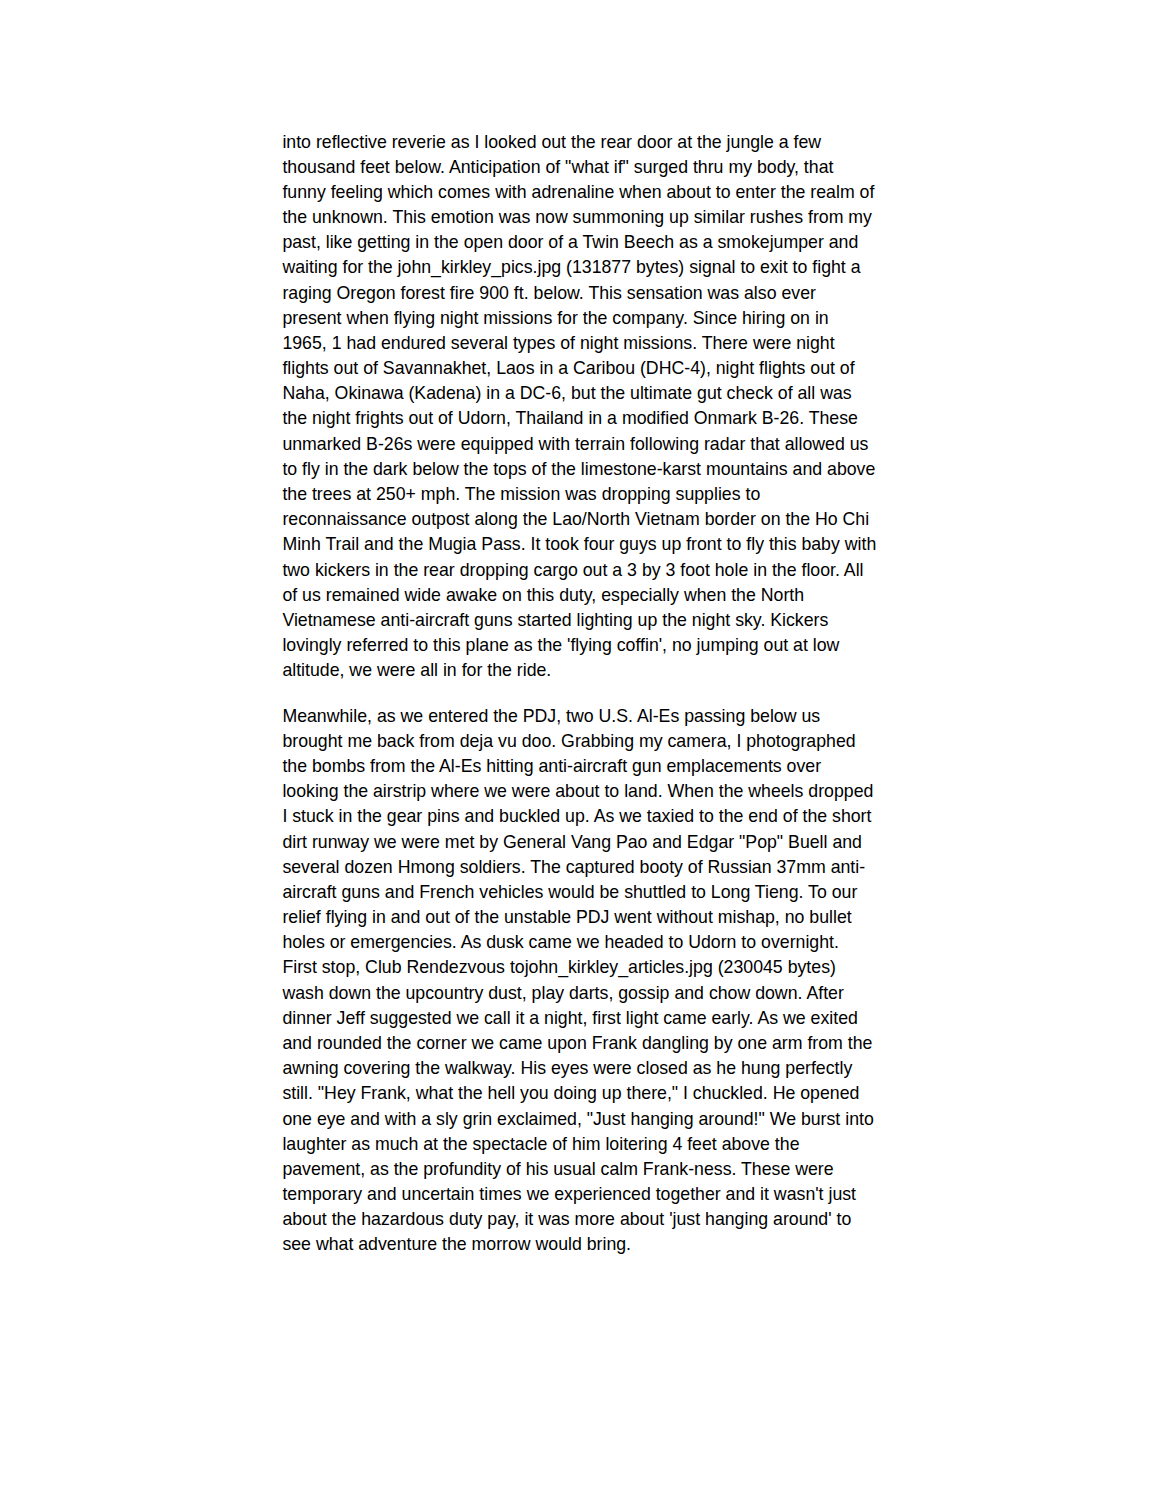into reflective reverie as I looked out the rear door at the jungle a few thousand feet below. Anticipation of "what if" surged thru my body, that funny feeling which comes with adrenaline when about to enter the realm of the unknown. This emotion was now summoning up similar rushes from my past, like getting in the open door of a Twin Beech as a smokejumper and waiting for the john_kirkley_pics.jpg (131877 bytes) signal to exit to fight a raging Oregon forest fire 900 ft. below. This sensation was also ever present when flying night missions for the company. Since hiring on in 1965, 1 had endured several types of night missions. There were night flights out of Savannakhet, Laos in a Caribou (DHC-4), night flights out of Naha, Okinawa (Kadena) in a DC-6, but the ultimate gut check of all was the night frights out of Udorn, Thailand in a modified Onmark B-26. These unmarked B-26s were equipped with terrain following radar that allowed us to fly in the dark below the tops of the limestone-karst mountains and above the trees at 250+ mph. The mission was dropping supplies to reconnaissance outpost along the Lao/North Vietnam border on the Ho Chi Minh Trail and the Mugia Pass. It took four guys up front to fly this baby with two kickers in the rear dropping cargo out a 3 by 3 foot hole in the floor. All of us remained wide awake on this duty, especially when the North Vietnamese anti-aircraft guns started lighting up the night sky. Kickers lovingly referred to this plane as the 'flying coffin', no jumping out at low altitude, we were all in for the ride.
Meanwhile, as we entered the PDJ, two U.S. Al-Es passing below us brought me back from deja vu doo. Grabbing my camera, I photographed the bombs from the Al-Es hitting anti-aircraft gun emplacements over looking the airstrip where we were about to land. When the wheels dropped I stuck in the gear pins and buckled up. As we taxied to the end of the short dirt runway we were met by General Vang Pao and Edgar "Pop" Buell and several dozen Hmong soldiers. The captured booty of Russian 37mm anti- aircraft guns and French vehicles would be shuttled to Long Tieng. To our relief flying in and out of the unstable PDJ went without mishap, no bullet holes or emergencies. As dusk came we headed to Udorn to overnight. First stop, Club Rendezvous tojohn_kirkley_articles.jpg (230045 bytes) wash down the upcountry dust, play darts, gossip and chow down. After dinner Jeff suggested we call it a night, first light came early. As we exited and rounded the corner we came upon Frank dangling by one arm from the awning covering the walkway. His eyes were closed as he hung perfectly still. "Hey Frank, what the hell you doing up there," I chuckled. He opened one eye and with a sly grin exclaimed, "Just hanging around!" We burst into laughter as much at the spectacle of him loitering 4 feet above the pavement, as the profundity of his usual calm Frank-ness. These were temporary and uncertain times we experienced together and it wasn't just about the hazardous duty pay, it was more about 'just hanging around' to see what adventure the morrow would bring.